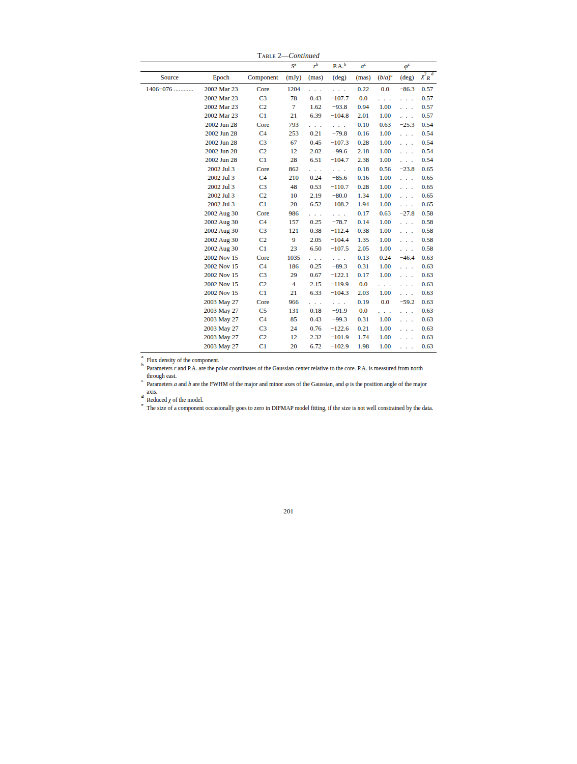Table 2—Continued
| | | | S a | r b | P.A. b | a c | | φ c | |
| --- | --- | --- | --- | --- | --- | --- | --- | --- | --- |
| Source | Epoch | Component | (mJy) | (mas) | (deg) | (mas) | ( b / a ) c | (deg) | χ 2 R d |
| 1406−076 ............ | 2002 Mar 23 | Core | 1204 | . . . | . . . | 0.22 | 0.0 | −86.3 | 0.57 |
| | 2002 Mar 23 | C3 | 78 | 0.43 | −107.7 | 0.0 | . . . | . . . | 0.57 |
| | 2002 Mar 23 | C2 | 7 | 1.62 | −93.8 | 0.94 | 1.00 | . . . | 0.57 |
| | 2002 Mar 23 | C1 | 21 | 6.39 | −104.8 | 2.01 | 1.00 | . . . | 0.57 |
| | 2002 Jun 28 | Core | 793 | . . . | . . . | 0.10 | 0.63 | −25.3 | 0.54 |
| | 2002 Jun 28 | C4 | 253 | 0.21 | −79.8 | 0.16 | 1.00 | . . . | 0.54 |
| | 2002 Jun 28 | C3 | 67 | 0.45 | −107.3 | 0.28 | 1.00 | . . . | 0.54 |
| | 2002 Jun 28 | C2 | 12 | 2.02 | −99.6 | 2.18 | 1.00 | . . . | 0.54 |
| | 2002 Jun 28 | C1 | 28 | 6.51 | −104.7 | 2.38 | 1.00 | . . . | 0.54 |
| | 2002 Jul 3 | Core | 862 | . . . | . . . | 0.18 | 0.56 | −23.8 | 0.65 |
| | 2002 Jul 3 | C4 | 210 | 0.24 | −85.6 | 0.16 | 1.00 | . . . | 0.65 |
| | 2002 Jul 3 | C3 | 48 | 0.53 | −110.7 | 0.28 | 1.00 | . . . | 0.65 |
| | 2002 Jul 3 | C2 | 10 | 2.19 | −80.0 | 1.34 | 1.00 | . . . | 0.65 |
| | 2002 Jul 3 | C1 | 20 | 6.52 | −108.2 | 1.94 | 1.00 | . . . | 0.65 |
| | 2002 Aug 30 | Core | 986 | . . . | . . . | 0.17 | 0.63 | −27.8 | 0.58 |
| | 2002 Aug 30 | C4 | 157 | 0.25 | −78.7 | 0.14 | 1.00 | . . . | 0.58 |
| | 2002 Aug 30 | C3 | 121 | 0.38 | −112.4 | 0.38 | 1.00 | . . . | 0.58 |
| | 2002 Aug 30 | C2 | 9 | 2.05 | −104.4 | 1.35 | 1.00 | . . . | 0.58 |
| | 2002 Aug 30 | C1 | 23 | 6.50 | −107.5 | 2.05 | 1.00 | . . . | 0.58 |
| | 2002 Nov 15 | Core | 1035 | . . . | . . . | 0.13 | 0.24 | −46.4 | 0.63 |
| | 2002 Nov 15 | C4 | 186 | 0.25 | −89.3 | 0.31 | 1.00 | . . . | 0.63 |
| | 2002 Nov 15 | C3 | 29 | 0.67 | −122.1 | 0.17 | 1.00 | . . . | 0.63 |
| | 2002 Nov 15 | C2 | 4 | 2.15 | −119.9 | 0.0 | . . . | . . . | 0.63 |
| | 2002 Nov 15 | C1 | 21 | 6.33 | −104.3 | 2.03 | 1.00 | . . . | 0.63 |
| | 2003 May 27 | Core | 966 | . . . | . . . | 0.19 | 0.0 | −59.2 | 0.63 |
| | 2003 May 27 | C5 | 131 | 0.18 | −91.9 | 0.0 | . . . | . . . | 0.63 |
| | 2003 May 27 | C4 | 85 | 0.43 | −99.3 | 0.31 | 1.00 | . . . | 0.63 |
| | 2003 May 27 | C3 | 24 | 0.76 | −122.6 | 0.21 | 1.00 | . . . | 0.63 |
| | 2003 May 27 | C2 | 12 | 2.32 | −101.9 | 1.74 | 1.00 | . . . | 0.63 |
| | 2003 May 27 | C1 | 20 | 6.72 | −102.9 | 1.98 | 1.00 | . . . | 0.63 |
a Flux density of the component.
b Parameters r and P.A. are the polar coordinates of the Gaussian center relative to the core. P.A. is measured from north through east.
c Parameters a and b are the FWHM of the major and minor axes of the Gaussian, and φ is the position angle of the major axis.
d Reduced χ2 of the model.
e The size of a component occasionally goes to zero in DIFMAP model fitting, if the size is not well constrained by the data.
201